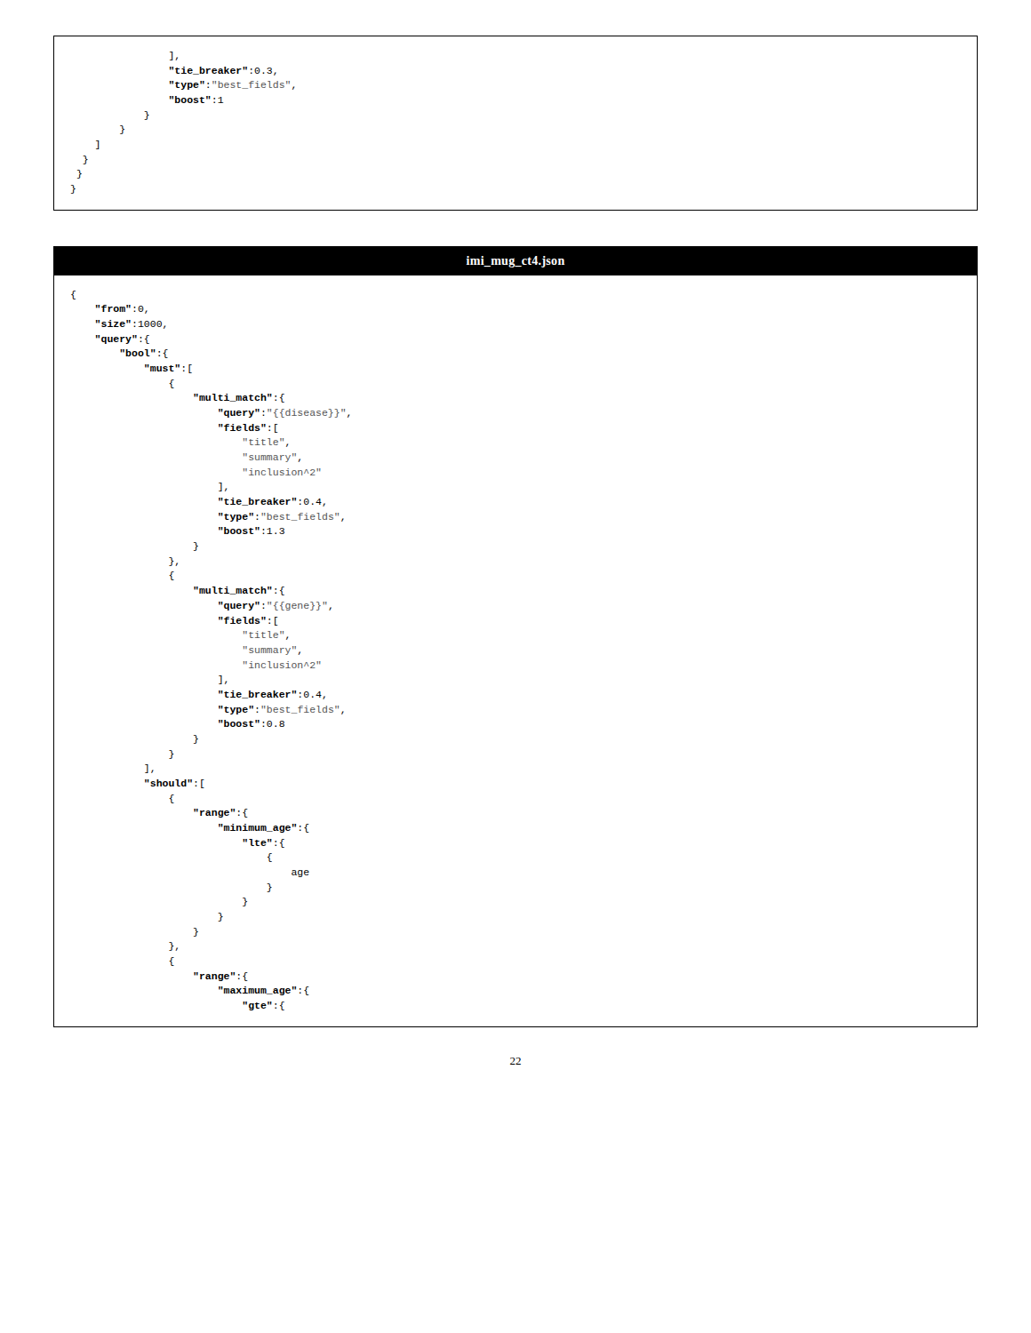],
                "tie_breaker":0.3,
                "type":"best_fields",
                "boost":1
            }
        }
    ]
  }
 }
}
imi_mug_ct4.json
{
    "from":0,
    "size":1000,
    "query":{
        "bool":{
            "must":[
                {
                    "multi_match":{
                        "query":"{{disease}}",
                        "fields":[
                            "title",
                            "summary",
                            "inclusion^2"
                        ],
                        "tie_breaker":0.4,
                        "type":"best_fields",
                        "boost":1.3
                    }
                },
                {
                    "multi_match":{
                        "query":"{{gene}}",
                        "fields":[
                            "title",
                            "summary",
                            "inclusion^2"
                        ],
                        "tie_breaker":0.4,
                        "type":"best_fields",
                        "boost":0.8
                    }
                }
            ],
            "should":[
                {
                    "range":{
                        "minimum_age":{
                            "lte":{
                                {
                                    age
                                }
                            }
                        }
                    }
                },
                {
                    "range":{
                        "maximum_age":{
                            "gte":{
22